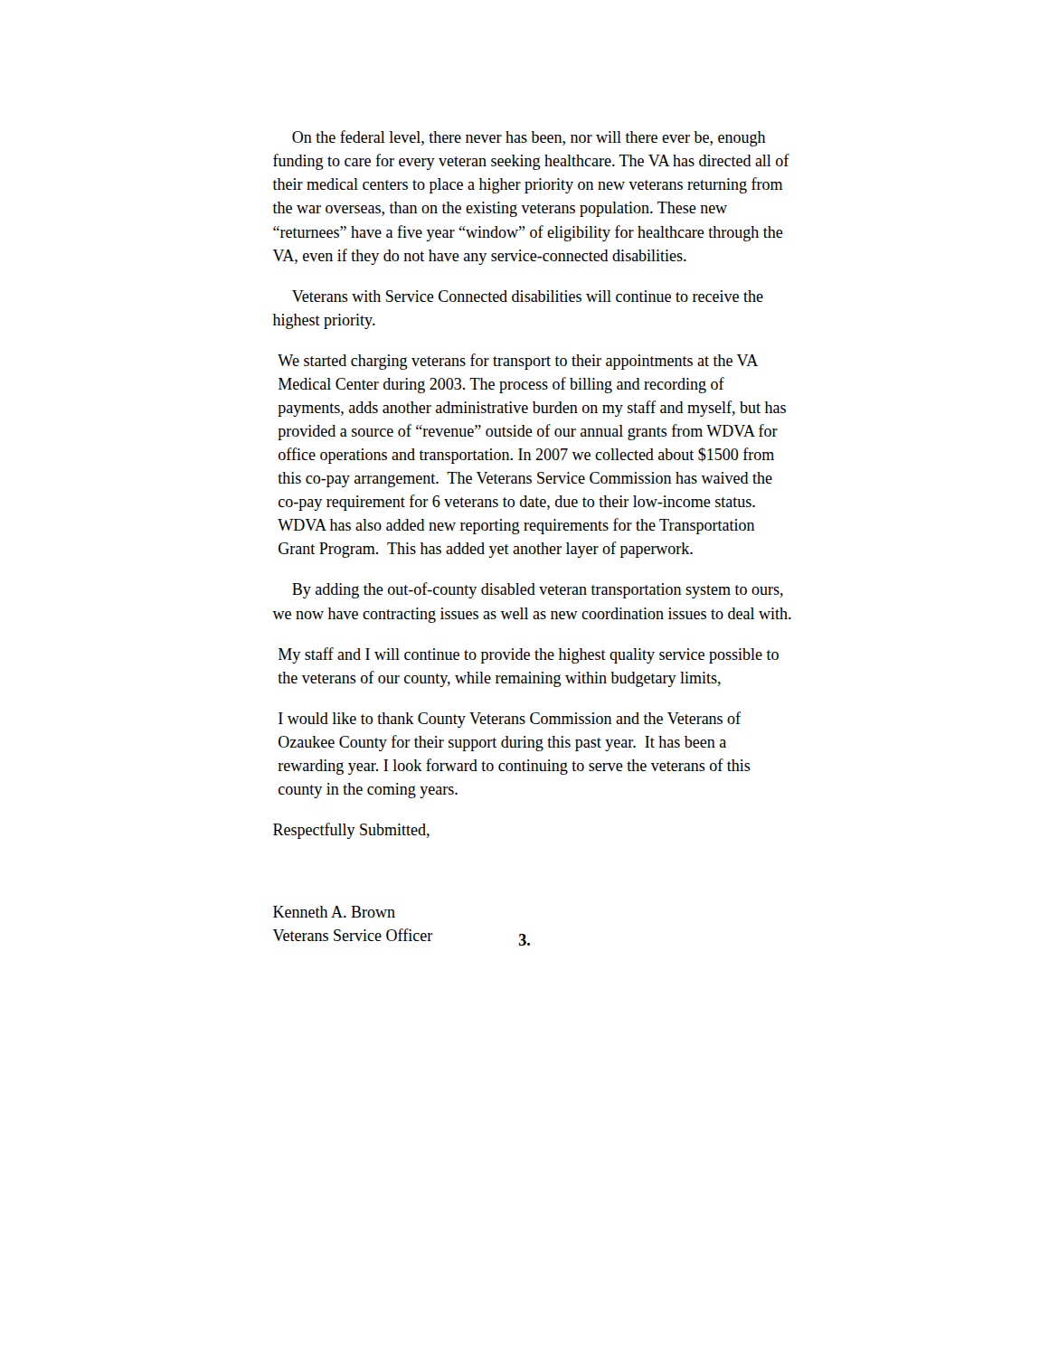On the federal level, there never has been, nor will there ever be, enough funding to care for every veteran seeking healthcare. The VA has directed all of their medical centers to place a higher priority on new veterans returning from the war overseas, than on the existing veterans population. These new “returnees” have a five year “window” of eligibility for healthcare through the VA, even if they do not have any service-connected disabilities.
Veterans with Service Connected disabilities will continue to receive the highest priority.
We started charging veterans for transport to their appointments at the VA Medical Center during 2003. The process of billing and recording of payments, adds another administrative burden on my staff and myself, but has provided a source of “revenue” outside of our annual grants from WDVA for office operations and transportation. In 2007 we collected about $1500 from this co-pay arrangement. The Veterans Service Commission has waived the co-pay requirement for 6 veterans to date, due to their low-income status. WDVA has also added new reporting requirements for the Transportation Grant Program. This has added yet another layer of paperwork.
By adding the out-of-county disabled veteran transportation system to ours, we now have contracting issues as well as new coordination issues to deal with.
My staff and I will continue to provide the highest quality service possible to the veterans of our county, while remaining within budgetary limits,
I would like to thank County Veterans Commission and the Veterans of Ozaukee County for their support during this past year. It has been a rewarding year. I look forward to continuing to serve the veterans of this county in the coming years.
Respectfully Submitted,
Kenneth A. Brown
Veterans Service Officer
3.